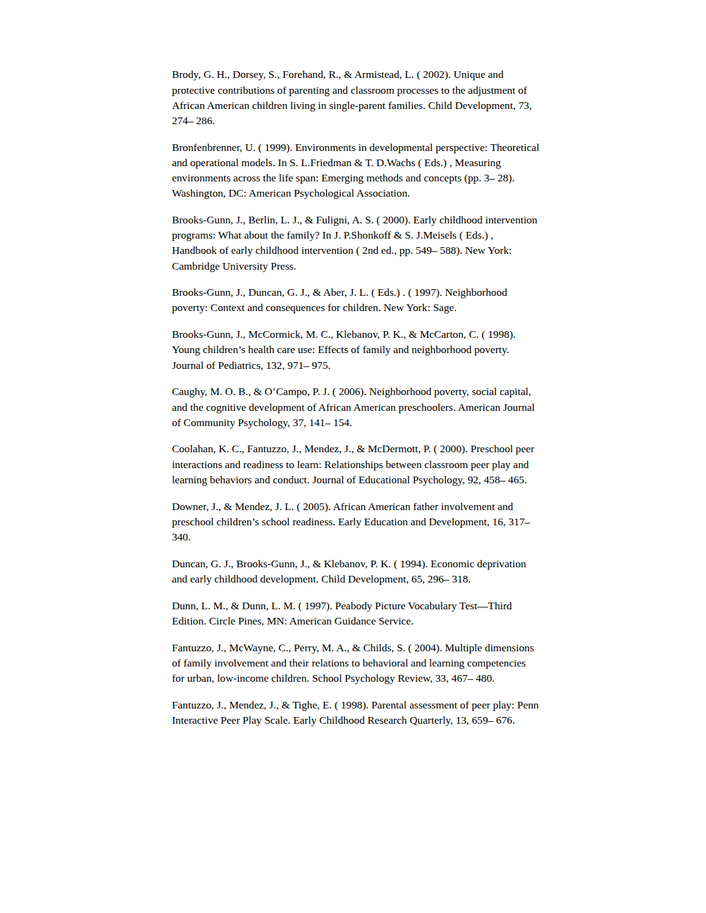Brody, G. H., Dorsey, S., Forehand, R., & Armistead, L. ( 2002). Unique and protective contributions of parenting and classroom processes to the adjustment of African American children living in single-parent families. Child Development, 73, 274– 286.
Bronfenbrenner, U. ( 1999). Environments in developmental perspective: Theoretical and operational models. In S. L.Friedman & T. D.Wachs ( Eds.) , Measuring environments across the life span: Emerging methods and concepts (pp. 3– 28). Washington, DC: American Psychological Association.
Brooks-Gunn, J., Berlin, L. J., & Fuligni, A. S. ( 2000). Early childhood intervention programs: What about the family? In J. P.Shonkoff & S. J.Meisels ( Eds.) , Handbook of early childhood intervention ( 2nd ed., pp. 549– 588). New York: Cambridge University Press.
Brooks-Gunn, J., Duncan, G. J., & Aber, J. L. ( Eds.) . ( 1997). Neighborhood poverty: Context and consequences for children. New York: Sage.
Brooks-Gunn, J., McCormick, M. C., Klebanov, P. K., & McCarton, C. ( 1998). Young children’s health care use: Effects of family and neighborhood poverty. Journal of Pediatrics, 132, 971– 975.
Caughy, M. O. B., & O’Campo, P. J. ( 2006). Neighborhood poverty, social capital, and the cognitive development of African American preschoolers. American Journal of Community Psychology, 37, 141– 154.
Coolahan, K. C., Fantuzzo, J., Mendez, J., & McDermott, P. ( 2000). Preschool peer interactions and readiness to learn: Relationships between classroom peer play and learning behaviors and conduct. Journal of Educational Psychology, 92, 458– 465.
Downer, J., & Mendez, J. L. ( 2005). African American father involvement and preschool children’s school readiness. Early Education and Development, 16, 317– 340.
Duncan, G. J., Brooks-Gunn, J., & Klebanov, P. K. ( 1994). Economic deprivation and early childhood development. Child Development, 65, 296– 318.
Dunn, L. M., & Dunn, L. M. ( 1997). Peabody Picture Vocabulary Test—Third Edition. Circle Pines, MN: American Guidance Service.
Fantuzzo, J., McWayne, C., Perry, M. A., & Childs, S. ( 2004). Multiple dimensions of family involvement and their relations to behavioral and learning competencies for urban, low-income children. School Psychology Review, 33, 467– 480.
Fantuzzo, J., Mendez, J., & Tighe, E. ( 1998). Parental assessment of peer play: Penn Interactive Peer Play Scale. Early Childhood Research Quarterly, 13, 659– 676.